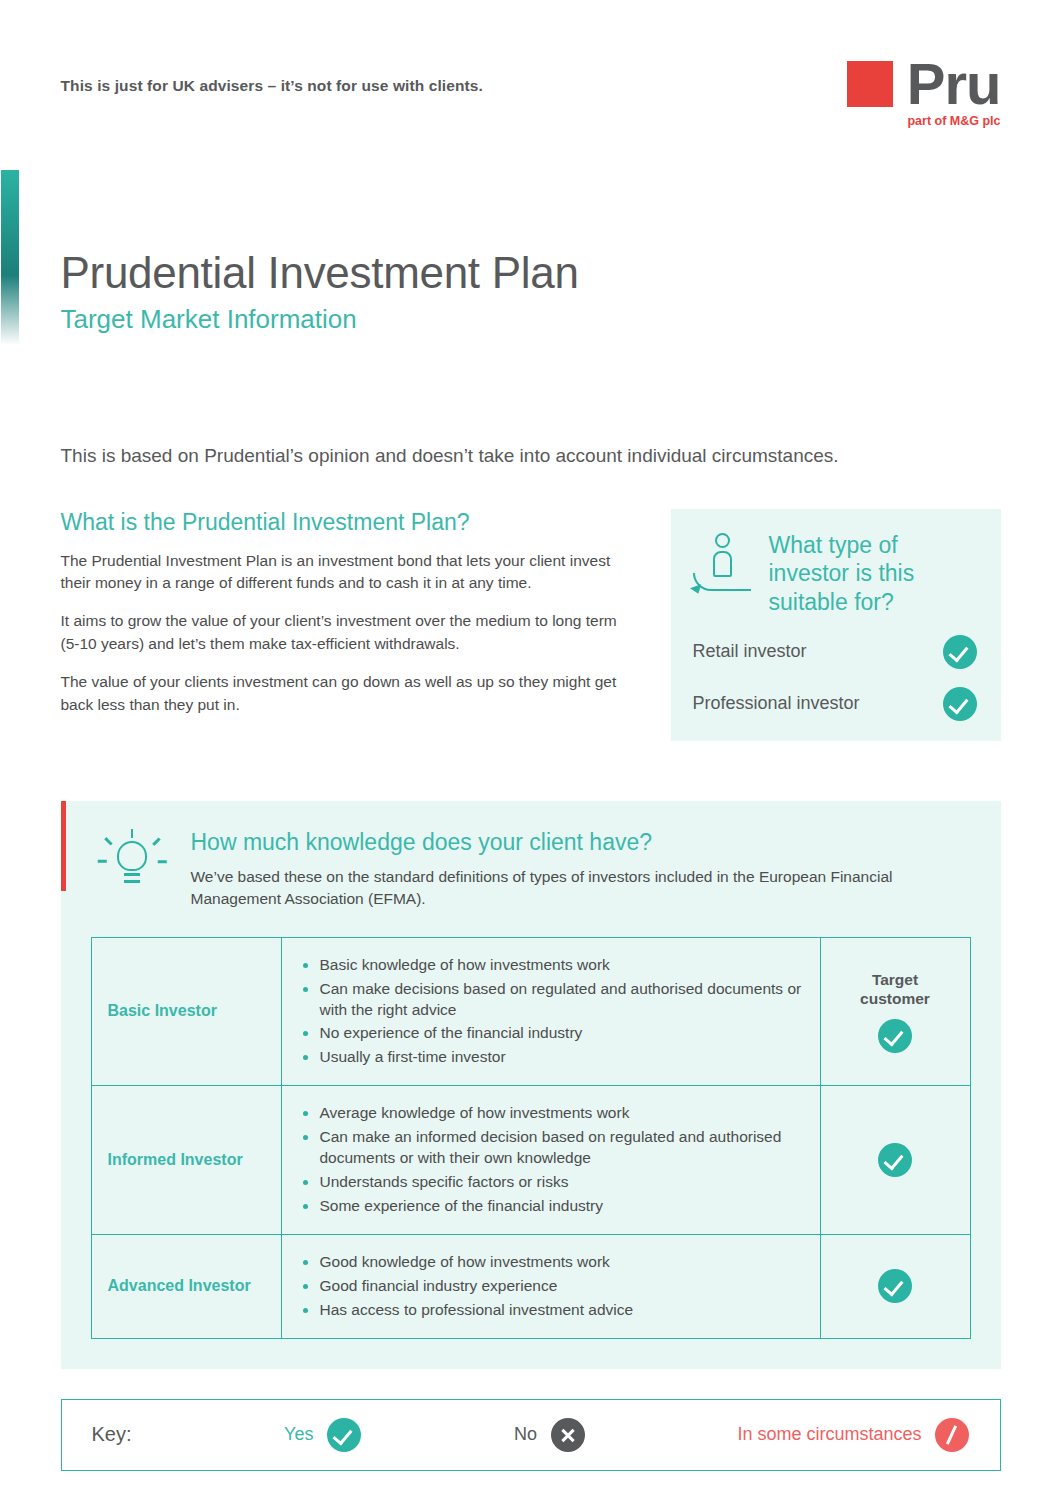This is just for UK advisers – it’s not for use with clients.
Pru part of M&G plc
Prudential Investment Plan
Target Market Information
This is based on Prudential’s opinion and doesn’t take into account individual circumstances.
What is the Prudential Investment Plan?
The Prudential Investment Plan is an investment bond that lets your client invest their money in a range of different funds and to cash it in at any time.
It aims to grow the value of your client’s investment over the medium to long term (5-10 years) and let’s them make tax-efficient withdrawals.
The value of your clients investment can go down as well as up so they might get back less than they put in.
What type of investor is this suitable for?
Retail investor
Professional investor
How much knowledge does your client have?
We’ve based these on the standard definitions of types of investors included in the European Financial Management Association (EFMA).
| Basic Investor | Basic knowledge of how investments work Can make decisions based on regulated and authorised documents or with the right advice No experience of the financial industry Usually a first-time investor | Target customer |
| Informed Investor | Average knowledge of how investments work Can make an informed decision based on regulated and authorised documents or with their own knowledge Understands specific factors or risks Some experience of the financial industry | |
| Advanced Investor | Good knowledge of how investments work Good financial industry experience Has access to professional investment advice | |
Key:
Yes
No
In some circumstances